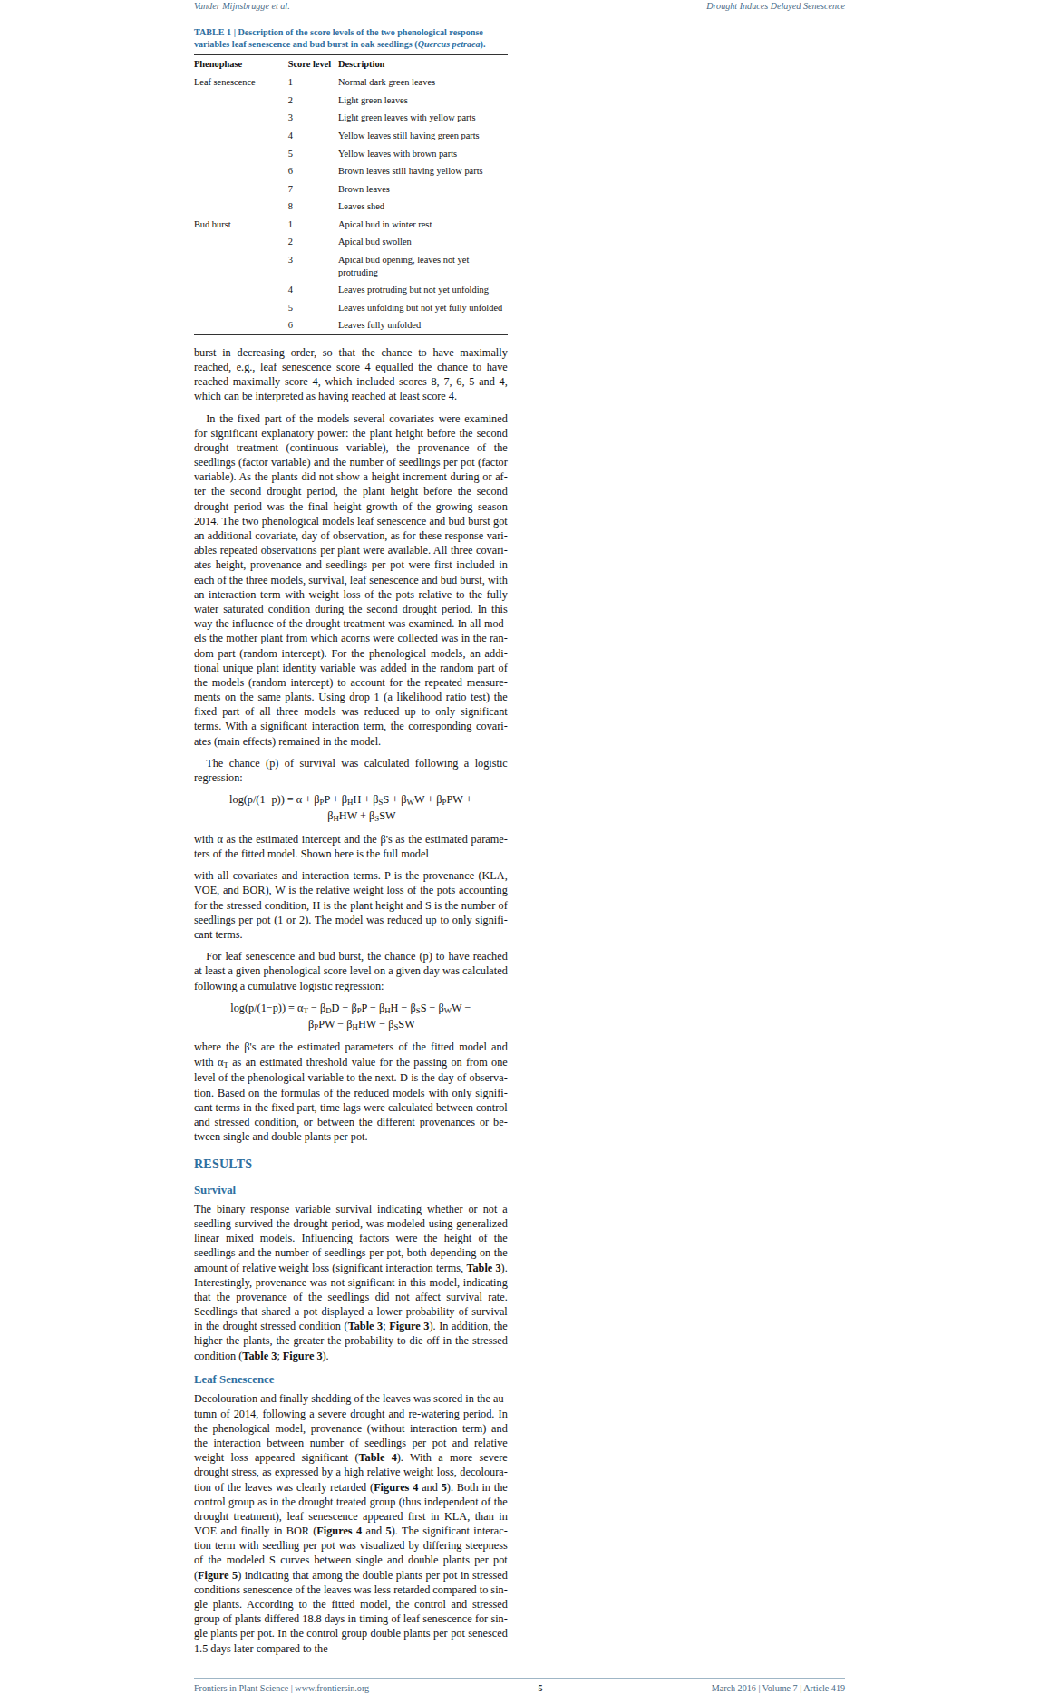Vander Mijnsbrugge et al.
Drought Induces Delayed Senescence
TABLE 1 | Description of the score levels of the two phenological response variables leaf senescence and bud burst in oak seedlings (Quercus petraea).
| Phenophase | Score level | Description |
| --- | --- | --- |
| Leaf senescence | 1 | Normal dark green leaves |
| | 2 | Light green leaves |
| | 3 | Light green leaves with yellow parts |
| | 4 | Yellow leaves still having green parts |
| | 5 | Yellow leaves with brown parts |
| | 6 | Brown leaves still having yellow parts |
| | 7 | Brown leaves |
| | 8 | Leaves shed |
| Bud burst | 1 | Apical bud in winter rest |
| | 2 | Apical bud swollen |
| | 3 | Apical bud opening, leaves not yet protruding |
| | 4 | Leaves protruding but not yet unfolding |
| | 5 | Leaves unfolding but not yet fully unfolded |
| | 6 | Leaves fully unfolded |
burst in decreasing order, so that the chance to have maximally reached, e.g., leaf senescence score 4 equalled the chance to have reached maximally score 4, which included scores 8, 7, 6, 5 and 4, which can be interpreted as having reached at least score 4.
In the fixed part of the models several covariates were examined for significant explanatory power: the plant height before the second drought treatment (continuous variable), the provenance of the seedlings (factor variable) and the number of seedlings per pot (factor variable). As the plants did not show a height increment during or after the second drought period, the plant height before the second drought period was the final height growth of the growing season 2014. The two phenological models leaf senescence and bud burst got an additional covariate, day of observation, as for these response variables repeated observations per plant were available. All three covariates height, provenance and seedlings per pot were first included in each of the three models, survival, leaf senescence and bud burst, with an interaction term with weight loss of the pots relative to the fully water saturated condition during the second drought period. In this way the influence of the drought treatment was examined. In all models the mother plant from which acorns were collected was in the random part (random intercept). For the phenological models, an additional unique plant identity variable was added in the random part of the models (random intercept) to account for the repeated measurements on the same plants. Using drop 1 (a likelihood ratio test) the fixed part of all three models was reduced up to only significant terms. With a significant interaction term, the corresponding covariates (main effects) remained in the model.
The chance (p) of survival was calculated following a logistic regression:
log(p/(1−p)) = α + βPP + βHH + βSS + βWW + βPPW + βHHW + βSSW
with α as the estimated intercept and the β's as the estimated parameters of the fitted model. Shown here is the full model
with all covariates and interaction terms. P is the provenance (KLA, VOE, and BOR), W is the relative weight loss of the pots accounting for the stressed condition, H is the plant height and S is the number of seedlings per pot (1 or 2). The model was reduced up to only significant terms.
For leaf senescence and bud burst, the chance (p) to have reached at least a given phenological score level on a given day was calculated following a cumulative logistic regression:
log(p/(1−p)) = αT − βDD − βPP − βHH − βSS − βWW − βPPW − βHHW − βSSW
where the β's are the estimated parameters of the fitted model and with αT as an estimated threshold value for the passing on from one level of the phenological variable to the next. D is the day of observation. Based on the formulas of the reduced models with only significant terms in the fixed part, time lags were calculated between control and stressed condition, or between the different provenances or between single and double plants per pot.
RESULTS
Survival
The binary response variable survival indicating whether or not a seedling survived the drought period, was modeled using generalized linear mixed models. Influencing factors were the height of the seedlings and the number of seedlings per pot, both depending on the amount of relative weight loss (significant interaction terms, Table 3). Interestingly, provenance was not significant in this model, indicating that the provenance of the seedlings did not affect survival rate. Seedlings that shared a pot displayed a lower probability of survival in the drought stressed condition (Table 3; Figure 3). In addition, the higher the plants, the greater the probability to die off in the stressed condition (Table 3; Figure 3).
Leaf Senescence
Decolouration and finally shedding of the leaves was scored in the autumn of 2014, following a severe drought and re-watering period. In the phenological model, provenance (without interaction term) and the interaction between number of seedlings per pot and relative weight loss appeared significant (Table 4). With a more severe drought stress, as expressed by a high relative weight loss, decolouration of the leaves was clearly retarded (Figures 4 and 5). Both in the control group as in the drought treated group (thus independent of the drought treatment), leaf senescence appeared first in KLA, than in VOE and finally in BOR (Figures 4 and 5). The significant interaction term with seedling per pot was visualized by differing steepness of the modeled S curves between single and double plants per pot (Figure 5) indicating that among the double plants per pot in stressed conditions senescence of the leaves was less retarded compared to single plants. According to the fitted model, the control and stressed group of plants differed 18.8 days in timing of leaf senescence for single plants per pot. In the control group double plants per pot senesced 1.5 days later compared to the
Frontiers in Plant Science | www.frontiersin.org
5
March 2016 | Volume 7 | Article 419